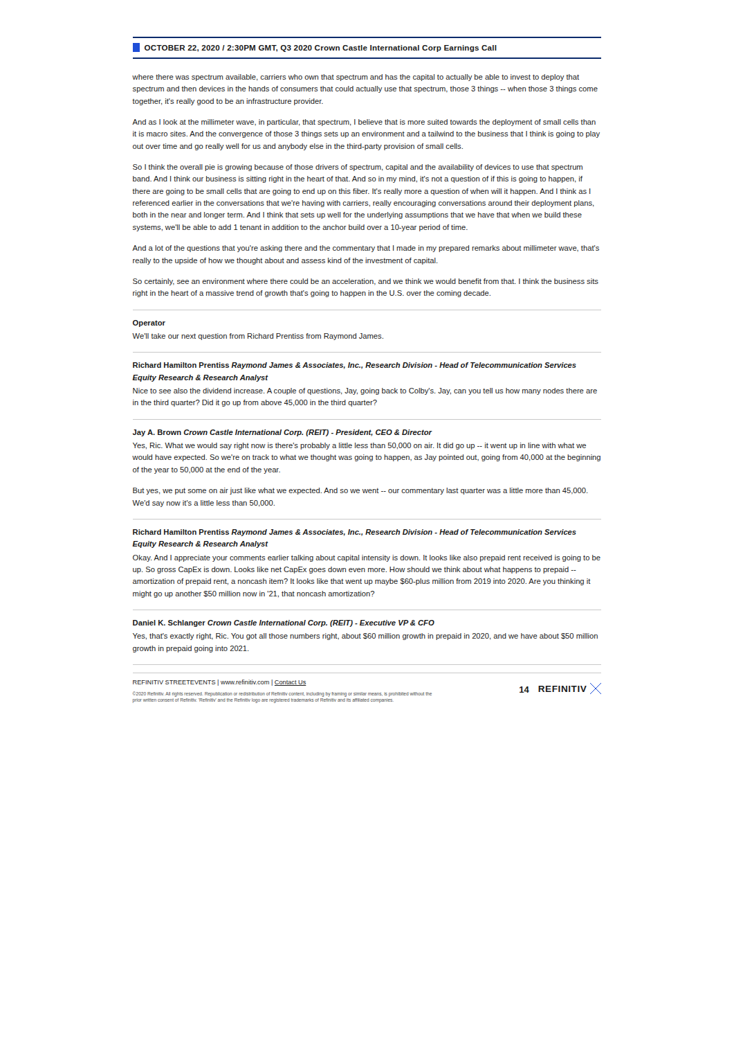OCTOBER 22, 2020 / 2:30PM GMT, Q3 2020 Crown Castle International Corp Earnings Call
where there was spectrum available, carriers who own that spectrum and has the capital to actually be able to invest to deploy that spectrum and then devices in the hands of consumers that could actually use that spectrum, those 3 things -- when those 3 things come together, it's really good to be an infrastructure provider.
And as I look at the millimeter wave, in particular, that spectrum, I believe that is more suited towards the deployment of small cells than it is macro sites. And the convergence of those 3 things sets up an environment and a tailwind to the business that I think is going to play out over time and go really well for us and anybody else in the third-party provision of small cells.
So I think the overall pie is growing because of those drivers of spectrum, capital and the availability of devices to use that spectrum band. And I think our business is sitting right in the heart of that. And so in my mind, it's not a question of if this is going to happen, if there are going to be small cells that are going to end up on this fiber. It's really more a question of when will it happen. And I think as I referenced earlier in the conversations that we're having with carriers, really encouraging conversations around their deployment plans, both in the near and longer term. And I think that sets up well for the underlying assumptions that we have that when we build these systems, we'll be able to add 1 tenant in addition to the anchor build over a 10-year period of time.
And a lot of the questions that you're asking there and the commentary that I made in my prepared remarks about millimeter wave, that's really to the upside of how we thought about and assess kind of the investment of capital.
So certainly, see an environment where there could be an acceleration, and we think we would benefit from that. I think the business sits right in the heart of a massive trend of growth that's going to happen in the U.S. over the coming decade.
Operator
We'll take our next question from Richard Prentiss from Raymond James.
Richard Hamilton Prentiss Raymond James & Associates, Inc., Research Division - Head of Telecommunication Services Equity Research & Research Analyst
Nice to see also the dividend increase. A couple of questions, Jay, going back to Colby's. Jay, can you tell us how many nodes there are in the third quarter? Did it go up from above 45,000 in the third quarter?
Jay A. Brown Crown Castle International Corp. (REIT) - President, CEO & Director
Yes, Ric. What we would say right now is there's probably a little less than 50,000 on air. It did go up -- it went up in line with what we would have expected. So we're on track to what we thought was going to happen, as Jay pointed out, going from 40,000 at the beginning of the year to 50,000 at the end of the year.
But yes, we put some on air just like what we expected. And so we went -- our commentary last quarter was a little more than 45,000. We'd say now it's a little less than 50,000.
Richard Hamilton Prentiss Raymond James & Associates, Inc., Research Division - Head of Telecommunication Services Equity Research & Research Analyst
Okay. And I appreciate your comments earlier talking about capital intensity is down. It looks like also prepaid rent received is going to be up. So gross CapEx is down. Looks like net CapEx goes down even more. How should we think about what happens to prepaid -- amortization of prepaid rent, a noncash item? It looks like that went up maybe $60-plus million from 2019 into 2020. Are you thinking it might go up another $50 million now in '21, that noncash amortization?
Daniel K. Schlanger Crown Castle International Corp. (REIT) - Executive VP & CFO
Yes, that's exactly right, Ric. You got all those numbers right, about $60 million growth in prepaid in 2020, and we have about $50 million growth in prepaid going into 2021.
REFINITIV STREETEVENTS | www.refinitiv.com | Contact Us
©2020 Refinitiv. All rights reserved. Republication or redistribution of Refinitiv content, including by framing or similar means, is prohibited without the prior written consent of Refinitiv. 'Refinitiv' and the Refinitiv logo are registered trademarks of Refinitiv and its affiliated companies.
14 REFINITIV